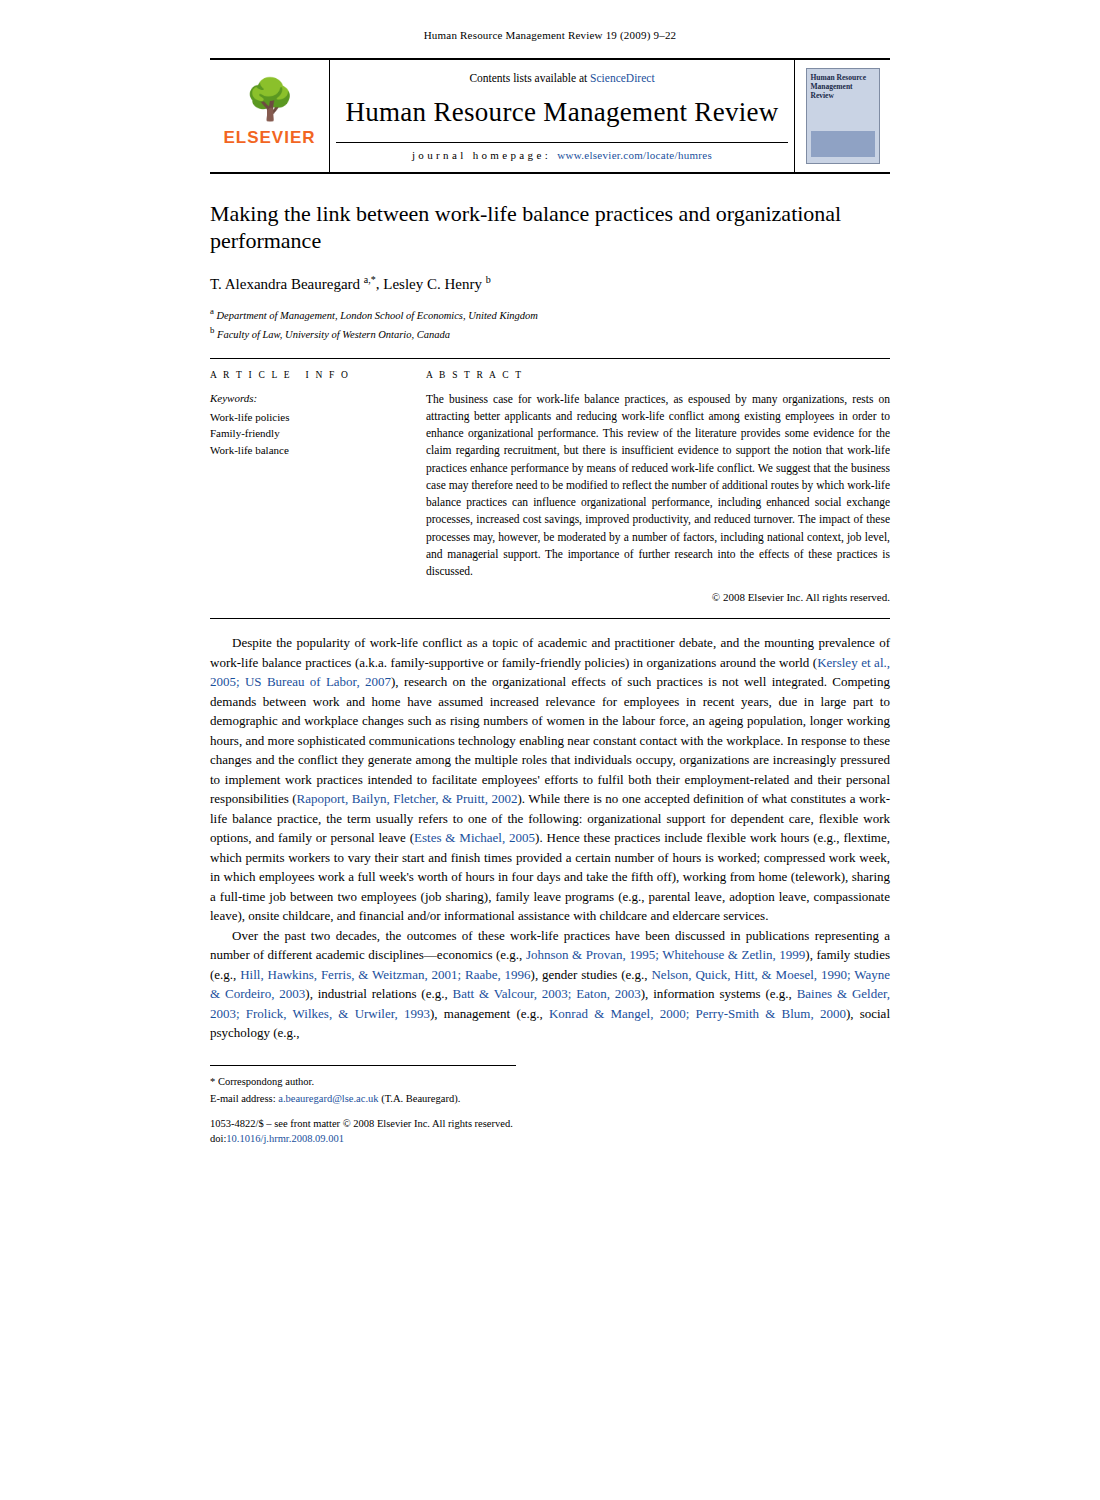Human Resource Management Review 19 (2009) 9–22
🌳
ELSEVIER
Contents lists available at ScienceDirect
Human Resource Management Review
j o u r n a l h o m e p a g e : www.elsevier.com/locate/humres
Human Resource
Management Review
Making the link between work-life balance practices and organizational performance
T. Alexandra Beauregard a,*, Lesley C. Henry b
a Department of Management, London School of Economics, United Kingdom
b Faculty of Law, University of Western Ontario, Canada
A R T I C L E I N F O
Keywords:
Work-life policies
Family-friendly
Work-life balance
A B S T R A C T
The business case for work-life balance practices, as espoused by many organizations, rests on attracting better applicants and reducing work-life conflict among existing employees in order to enhance organizational performance. This review of the literature provides some evidence for the claim regarding recruitment, but there is insufficient evidence to support the notion that work-life practices enhance performance by means of reduced work-life conflict. We suggest that the business case may therefore need to be modified to reflect the number of additional routes by which work-life balance practices can influence organizational performance, including enhanced social exchange processes, increased cost savings, improved productivity, and reduced turnover. The impact of these processes may, however, be moderated by a number of factors, including national context, job level, and managerial support. The importance of further research into the effects of these practices is discussed.
© 2008 Elsevier Inc. All rights reserved.
Despite the popularity of work-life conflict as a topic of academic and practitioner debate, and the mounting prevalence of work-life balance practices (a.k.a. family-supportive or family-friendly policies) in organizations around the world (Kersley et al., 2005; US Bureau of Labor, 2007), research on the organizational effects of such practices is not well integrated. Competing demands between work and home have assumed increased relevance for employees in recent years, due in large part to demographic and workplace changes such as rising numbers of women in the labour force, an ageing population, longer working hours, and more sophisticated communications technology enabling near constant contact with the workplace. In response to these changes and the conflict they generate among the multiple roles that individuals occupy, organizations are increasingly pressured to implement work practices intended to facilitate employees' efforts to fulfil both their employment-related and their personal responsibilities (Rapoport, Bailyn, Fletcher, & Pruitt, 2002). While there is no one accepted definition of what constitutes a work-life balance practice, the term usually refers to one of the following: organizational support for dependent care, flexible work options, and family or personal leave (Estes & Michael, 2005). Hence these practices include flexible work hours (e.g., flextime, which permits workers to vary their start and finish times provided a certain number of hours is worked; compressed work week, in which employees work a full week's worth of hours in four days and take the fifth off), working from home (telework), sharing a full-time job between two employees (job sharing), family leave programs (e.g., parental leave, adoption leave, compassionate leave), onsite childcare, and financial and/or informational assistance with childcare and eldercare services.
Over the past two decades, the outcomes of these work-life practices have been discussed in publications representing a number of different academic disciplines—economics (e.g., Johnson & Provan, 1995; Whitehouse & Zetlin, 1999), family studies (e.g., Hill, Hawkins, Ferris, & Weitzman, 2001; Raabe, 1996), gender studies (e.g., Nelson, Quick, Hitt, & Moesel, 1990; Wayne & Cordeiro, 2003), industrial relations (e.g., Batt & Valcour, 2003; Eaton, 2003), information systems (e.g., Baines & Gelder, 2003; Frolick, Wilkes, & Urwiler, 1993), management (e.g., Konrad & Mangel, 2000; Perry-Smith & Blum, 2000), social psychology (e.g.,
* Correspondong author.
E-mail address: a.beauregard@lse.ac.uk (T.A. Beauregard).
1053-4822/$ – see front matter © 2008 Elsevier Inc. All rights reserved.
doi:10.1016/j.hrmr.2008.09.001